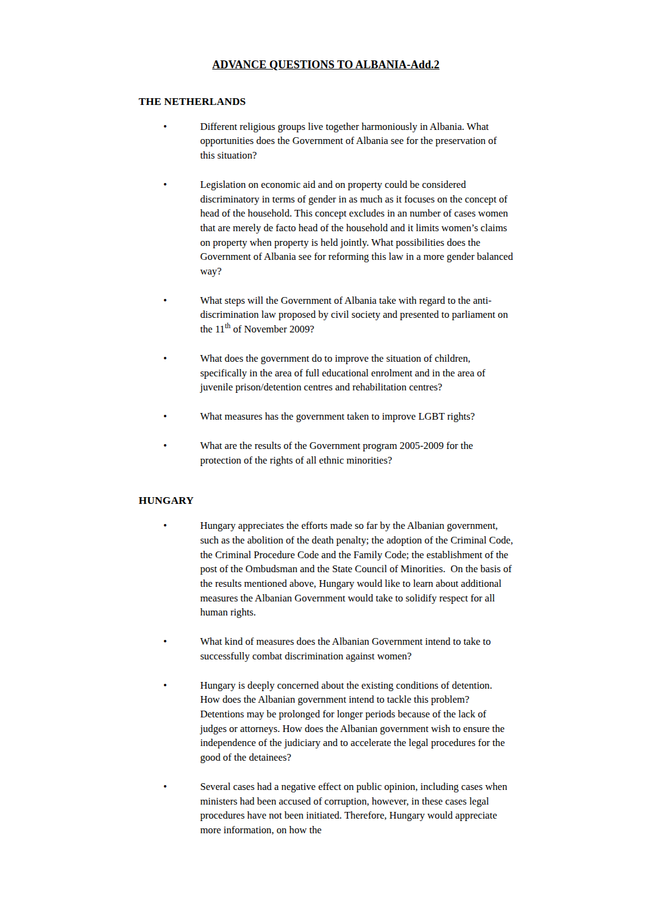ADVANCE QUESTIONS TO ALBANIA-Add.2
THE NETHERLANDS
Different religious groups live together harmoniously in Albania. What opportunities does the Government of Albania see for the preservation of this situation?
Legislation on economic aid and on property could be considered discriminatory in terms of gender in as much as it focuses on the concept of head of the household. This concept excludes in an number of cases women that are merely de facto head of the household and it limits women’s claims on property when property is held jointly. What possibilities does the Government of Albania see for reforming this law in a more gender balanced way?
What steps will the Government of Albania take with regard to the anti-discrimination law proposed by civil society and presented to parliament on the 11th of November 2009?
What does the government do to improve the situation of children, specifically in the area of full educational enrolment and in the area of juvenile prison/detention centres and rehabilitation centres?
What measures has the government taken to improve LGBT rights?
What are the results of the Government program 2005-2009 for the protection of the rights of all ethnic minorities?
HUNGARY
Hungary appreciates the efforts made so far by the Albanian government, such as the abolition of the death penalty; the adoption of the Criminal Code, the Criminal Procedure Code and the Family Code; the establishment of the post of the Ombudsman and the State Council of Minorities. On the basis of the results mentioned above, Hungary would like to learn about additional measures the Albanian Government would take to solidify respect for all human rights.
What kind of measures does the Albanian Government intend to take to successfully combat discrimination against women?
Hungary is deeply concerned about the existing conditions of detention. How does the Albanian government intend to tackle this problem? Detentions may be prolonged for longer periods because of the lack of judges or attorneys. How does the Albanian government wish to ensure the independence of the judiciary and to accelerate the legal procedures for the good of the detainees?
Several cases had a negative effect on public opinion, including cases when ministers had been accused of corruption, however, in these cases legal procedures have not been initiated. Therefore, Hungary would appreciate more information, on how the